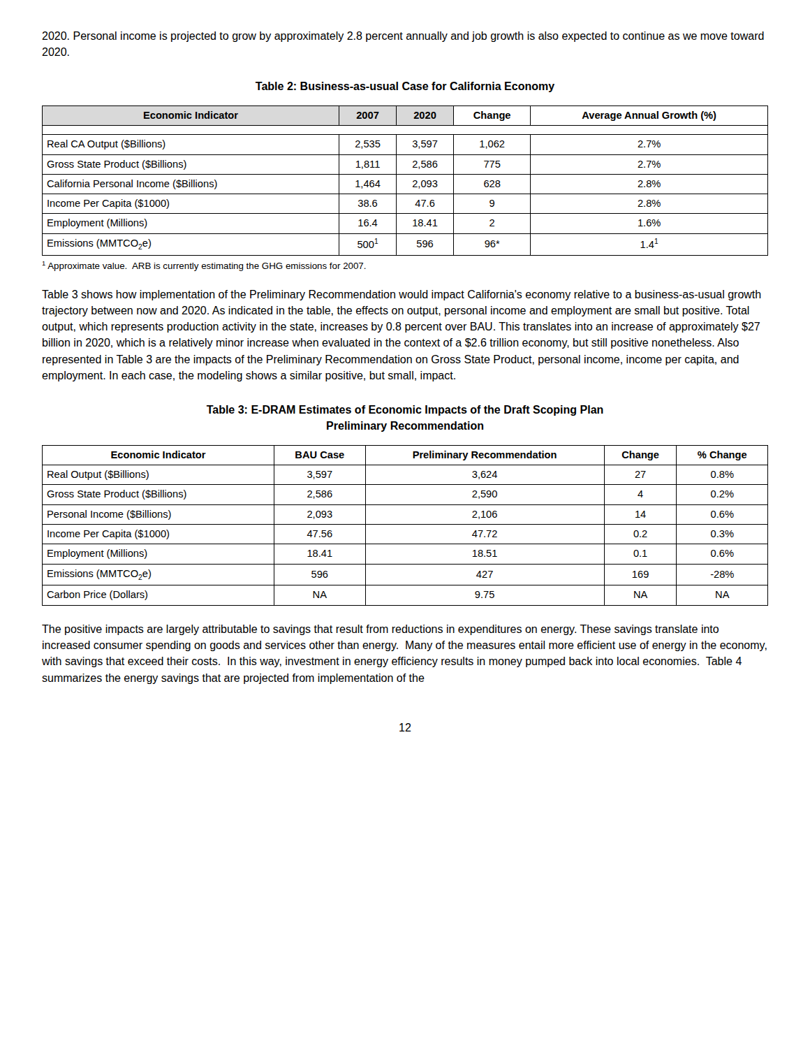2020. Personal income is projected to grow by approximately 2.8 percent annually and job growth is also expected to continue as we move toward 2020.
Table 2: Business-as-usual Case for California Economy
| Economic Indicator | 2007 | 2020 | Change | Average Annual Growth (%) |
| --- | --- | --- | --- | --- |
| Real CA Output ($Billions) | 2,535 | 3,597 | 1,062 | 2.7% |
| Gross State Product ($Billions) | 1,811 | 2,586 | 775 | 2.7% |
| California Personal Income ($Billions) | 1,464 | 2,093 | 628 | 2.8% |
| Income Per Capita ($1000) | 38.6 | 47.6 | 9 | 2.8% |
| Employment (Millions) | 16.4 | 18.41 | 2 | 1.6% |
| Emissions (MMTCO 2 e) | 500 1 | 596 | 96* | 1.4 1 |
1 Approximate value. ARB is currently estimating the GHG emissions for 2007.
Table 3 shows how implementation of the Preliminary Recommendation would impact California's economy relative to a business-as-usual growth trajectory between now and 2020. As indicated in the table, the effects on output, personal income and employment are small but positive. Total output, which represents production activity in the state, increases by 0.8 percent over BAU. This translates into an increase of approximately $27 billion in 2020, which is a relatively minor increase when evaluated in the context of a $2.6 trillion economy, but still positive nonetheless. Also represented in Table 3 are the impacts of the Preliminary Recommendation on Gross State Product, personal income, income per capita, and employment. In each case, the modeling shows a similar positive, but small, impact.
Table 3: E-DRAM Estimates of Economic Impacts of the Draft Scoping Plan
Preliminary Recommendation
| Economic Indicator | BAU Case | Preliminary Recommendation | Change | % Change |
| --- | --- | --- | --- | --- |
| Real Output ($Billions) | 3,597 | 3,624 | 27 | 0.8% |
| Gross State Product ($Billions) | 2,586 | 2,590 | 4 | 0.2% |
| Personal Income ($Billions) | 2,093 | 2,106 | 14 | 0.6% |
| Income Per Capita ($1000) | 47.56 | 47.72 | 0.2 | 0.3% |
| Employment (Millions) | 18.41 | 18.51 | 0.1 | 0.6% |
| Emissions (MMTCO 2 e) | 596 | 427 | 169 | -28% |
| Carbon Price (Dollars) | NA | 9.75 | NA | NA |
The positive impacts are largely attributable to savings that result from reductions in expenditures on energy. These savings translate into increased consumer spending on goods and services other than energy. Many of the measures entail more efficient use of energy in the economy, with savings that exceed their costs. In this way, investment in energy efficiency results in money pumped back into local economies. Table 4 summarizes the energy savings that are projected from implementation of the
12